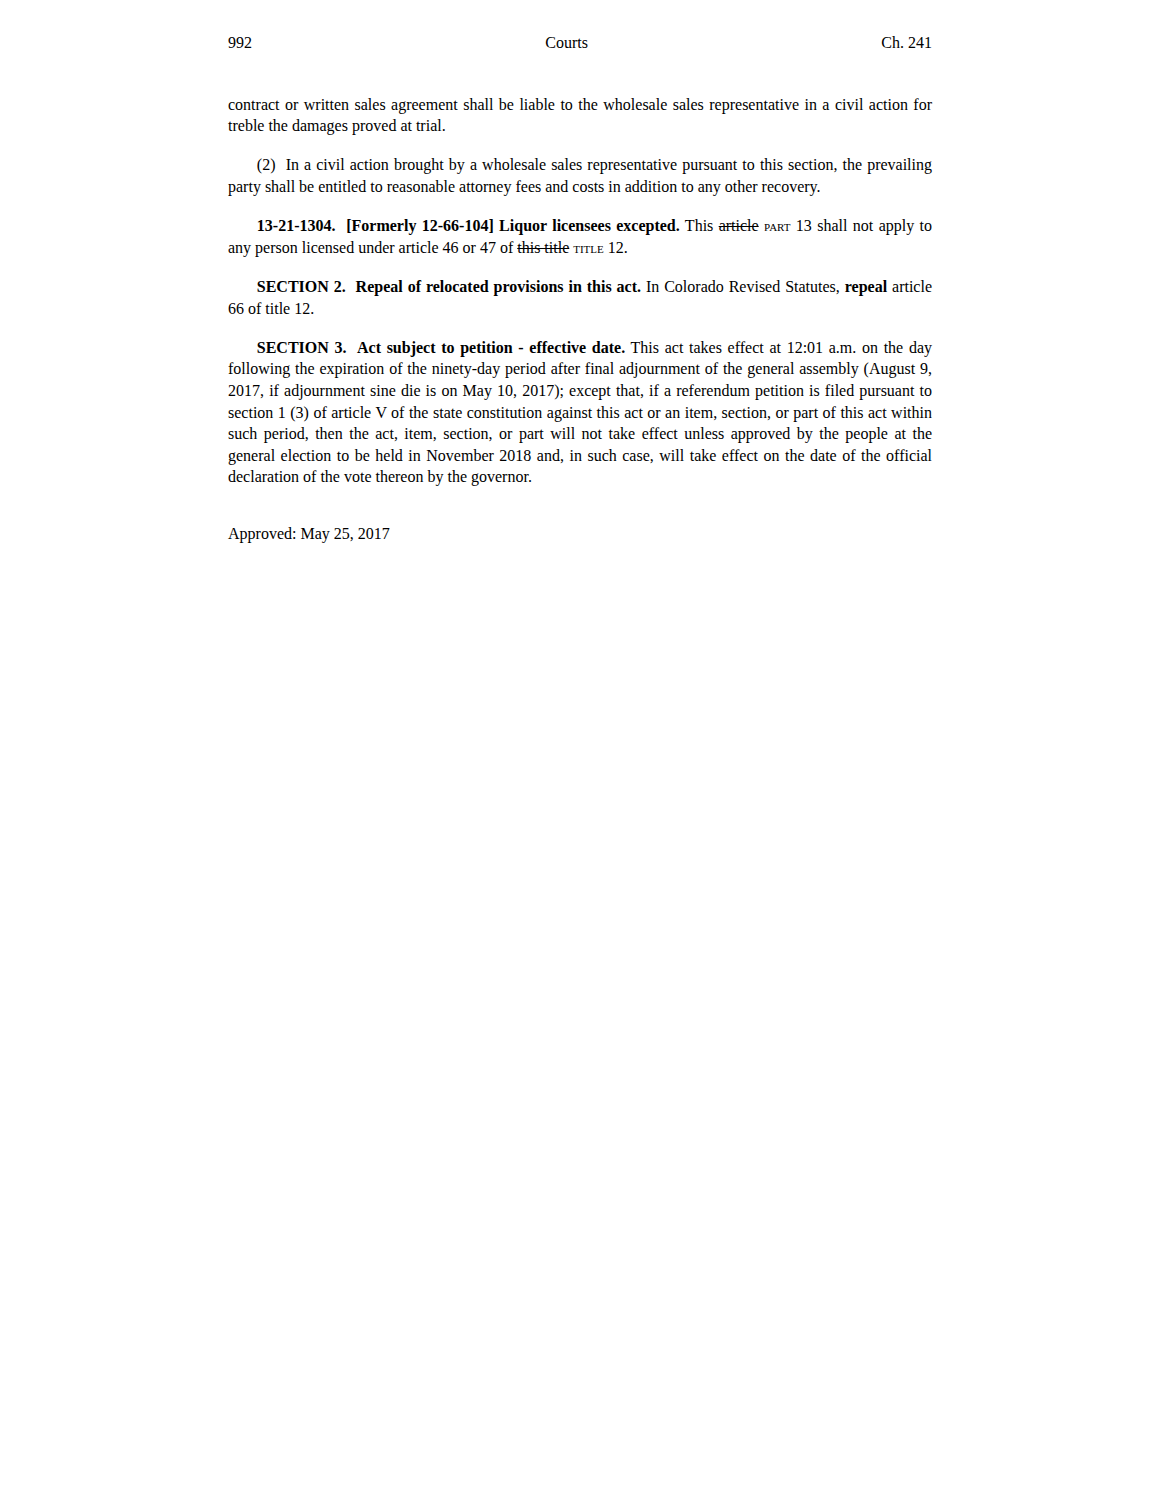992 Courts Ch. 241
contract or written sales agreement shall be liable to the wholesale sales representative in a civil action for treble the damages proved at trial.
(2) In a civil action brought by a wholesale sales representative pursuant to this section, the prevailing party shall be entitled to reasonable attorney fees and costs in addition to any other recovery.
13-21-1304. [Formerly 12-66-104] Liquor licensees excepted. This article part 13 shall not apply to any person licensed under article 46 or 47 of this title title 12.
SECTION 2. Repeal of relocated provisions in this act. In Colorado Revised Statutes, repeal article 66 of title 12.
SECTION 3. Act subject to petition - effective date. This act takes effect at 12:01 a.m. on the day following the expiration of the ninety-day period after final adjournment of the general assembly (August 9, 2017, if adjournment sine die is on May 10, 2017); except that, if a referendum petition is filed pursuant to section 1 (3) of article V of the state constitution against this act or an item, section, or part of this act within such period, then the act, item, section, or part will not take effect unless approved by the people at the general election to be held in November 2018 and, in such case, will take effect on the date of the official declaration of the vote thereon by the governor.
Approved: May 25, 2017